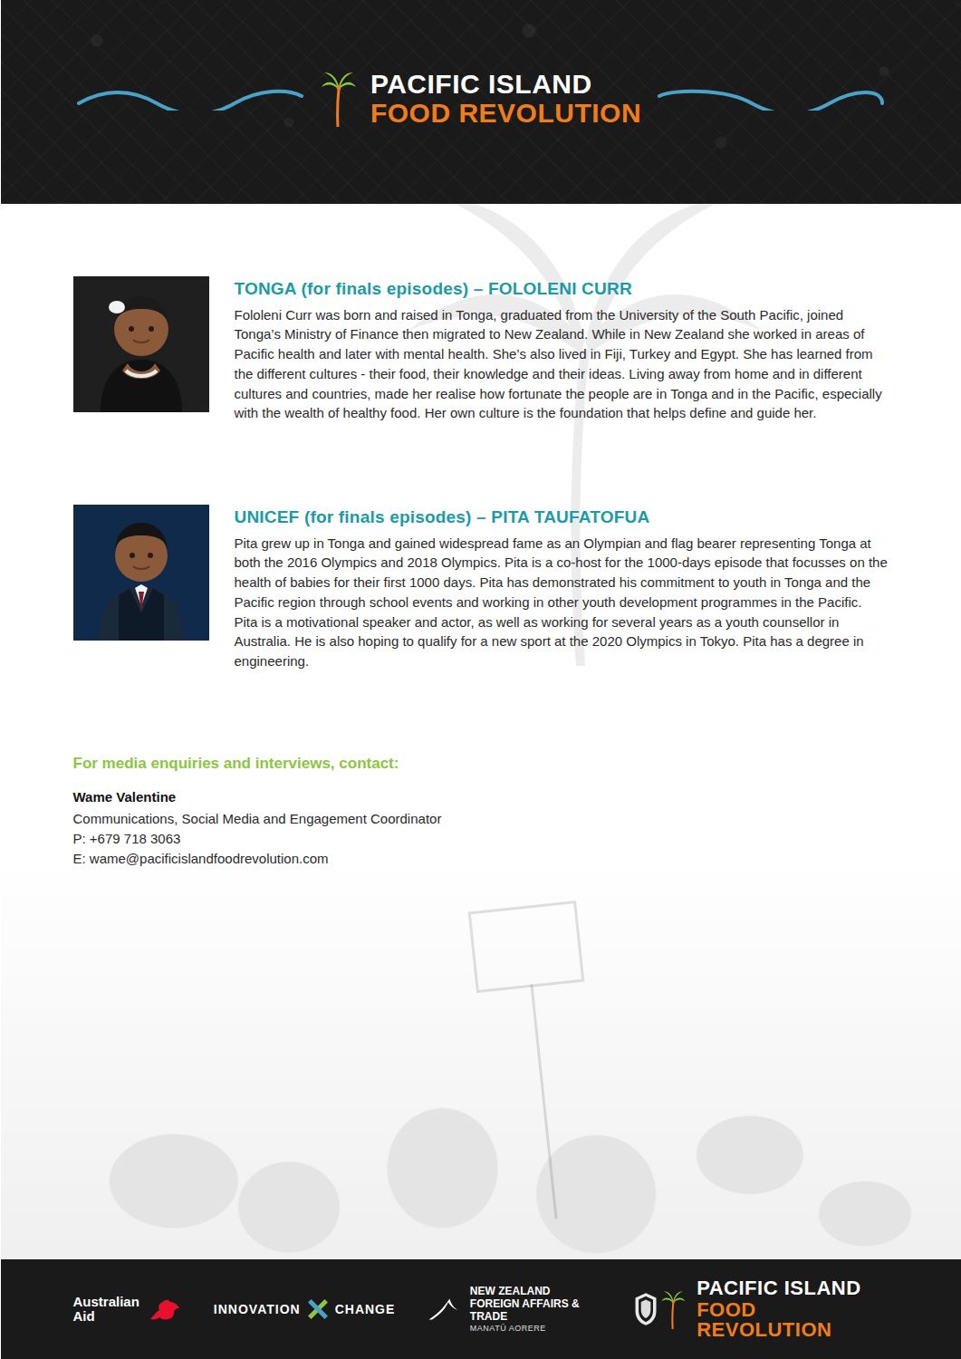PACIFIC ISLAND FOOD REVOLUTION
TONGA (for finals episodes) – FOLOLENI CURR
Fololeni Curr was born and raised in Tonga, graduated from the University of the South Pacific, joined Tonga’s Ministry of Finance then migrated to New Zealand. While in New Zealand she worked in areas of Pacific health and later with mental health. She’s also lived in Fiji, Turkey and Egypt. She has learned from the different cultures - their food, their knowledge and their ideas. Living away from home and in different cultures and countries, made her realise how fortunate the people are in Tonga and in the Pacific, especially with the wealth of healthy food. Her own culture is the foundation that helps define and guide her.
UNICEF (for finals episodes) – PITA TAUFATOFUA
Pita grew up in Tonga and gained widespread fame as an Olympian and flag bearer representing Tonga at both the 2016 Olympics and 2018 Olympics. Pita is a co-host for the 1000-days episode that focusses on the health of babies for their first 1000 days. Pita has demonstrated his commitment to youth in Tonga and the Pacific region through school events and working in other youth development programmes in the Pacific. Pita is a motivational speaker and actor, as well as working for several years as a youth counsellor in Australia. He is also hoping to qualify for a new sport at the 2020 Olympics in Tokyo. Pita has a degree in engineering.
For media enquiries and interviews, contact:
Wame Valentine
Communications, Social Media and Engagement Coordinator
P: +679 718 3063
E: wame@pacificislandfoodrevolution.com
Australian Aid
INNOVATION CHANGE
NEW ZEALAND
FOREIGN AFFAIRS & TRADE MANATŪ AORERE
PACIFIC ISLAND FOOD REVOLUTION